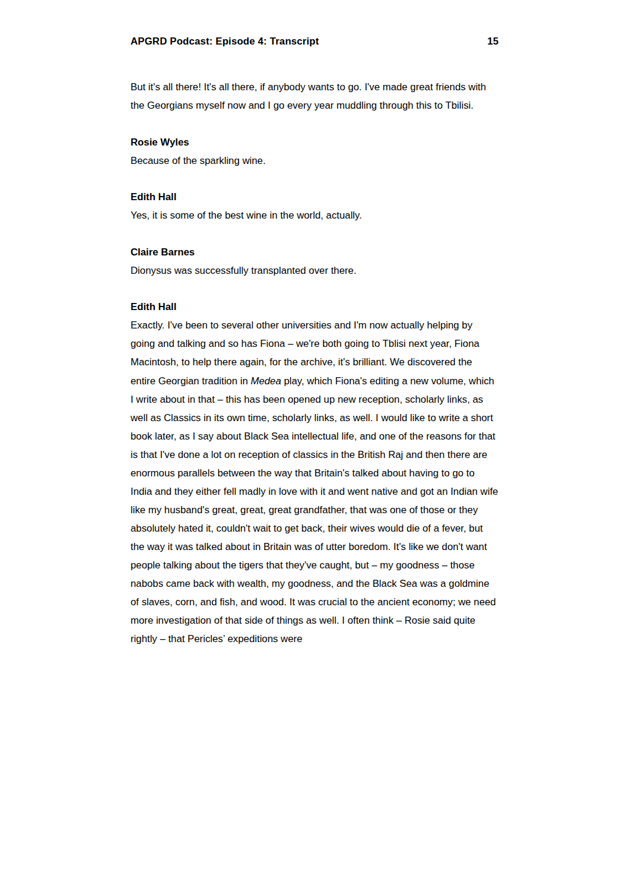APGRD Podcast: Episode 4: Transcript 15
But it's all there! It's all there, if anybody wants to go. I've made great friends with the Georgians myself now and I go every year muddling through this to Tbilisi.
Rosie Wyles
Because of the sparkling wine.
Edith Hall
Yes, it is some of the best wine in the world, actually.
Claire Barnes
Dionysus was successfully transplanted over there.
Edith Hall
Exactly. I've been to several other universities and I'm now actually helping by going and talking and so has Fiona – we're both going to Tblisi next year, Fiona Macintosh, to help there again, for the archive, it's brilliant. We discovered the entire Georgian tradition in Medea play, which Fiona's editing a new volume, which I write about in that – this has been opened up new reception, scholarly links, as well as Classics in its own time, scholarly links, as well. I would like to write a short book later, as I say about Black Sea intellectual life, and one of the reasons for that is that I've done a lot on reception of classics in the British Raj and then there are enormous parallels between the way that Britain's talked about having to go to India and they either fell madly in love with it and went native and got an Indian wife like my husband's great, great, great grandfather, that was one of those or they absolutely hated it, couldn't wait to get back, their wives would die of a fever, but the way it was talked about in Britain was of utter boredom. It's like we don't want people talking about the tigers that they've caught, but – my goodness – those nabobs came back with wealth, my goodness, and the Black Sea was a goldmine of slaves, corn, and fish, and wood. It was crucial to the ancient economy; we need more investigation of that side of things as well. I often think – Rosie said quite rightly – that Pericles’ expeditions were